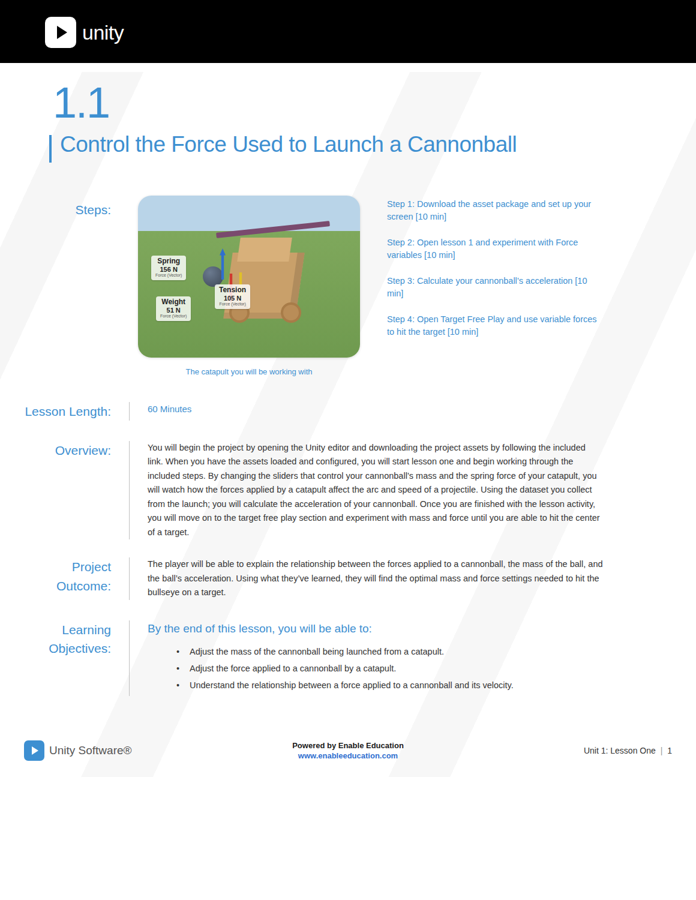unity
1.1
Control the Force Used to Launch a Cannonball
Steps:
Spring 156 N Force (Vector)
Weight 51 N Force (Vector)
Tension 105 N Force (Vector)
The catapult you will be working with
Step 1: Download the asset package and set up your screen [10 min]
Step 2: Open lesson 1 and experiment with Force variables [10 min]
Step 3: Calculate your cannonball’s acceleration [10 min]
Step 4: Open Target Free Play and use variable forces to hit the target [10 min]
Lesson Length:
60 Minutes
Overview:
You will begin the project by opening the Unity editor and downloading the project assets by following the included link. When you have the assets loaded and configured, you will start lesson one and begin working through the included steps. By changing the sliders that control your cannonball’s mass and the spring force of your catapult, you will watch how the forces applied by a catapult affect the arc and speed of a projectile. Using the dataset you collect from the launch; you will calculate the acceleration of your cannonball. Once you are finished with the lesson activity, you will move on to the target free play section and experiment with mass and force until you are able to hit the center of a target.
Project
Outcome:
The player will be able to explain the relationship between the forces applied to a cannonball, the mass of the ball, and the ball’s acceleration. Using what they’ve learned, they will find the optimal mass and force settings needed to hit the bullseye on a target.
Learning
Objectives:
By the end of this lesson, you will be able to:
Adjust the mass of the cannonball being launched from a catapult.
Adjust the force applied to a cannonball by a catapult.
Understand the relationship between a force applied to a cannonball and its velocity.
Unity Software®
Powered by Enable Education
www.enableeducation.com
Unit 1: Lesson One | 1